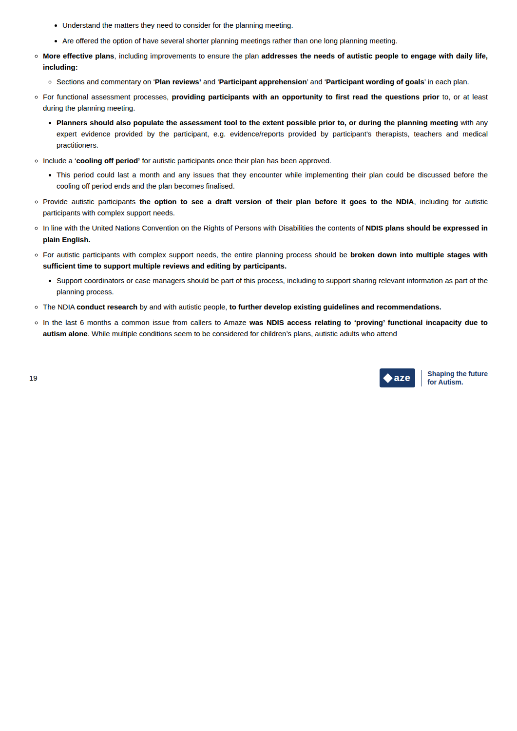Understand the matters they need to consider for the planning meeting.
Are offered the option of have several shorter planning meetings rather than one long planning meeting.
More effective plans, including improvements to ensure the plan addresses the needs of autistic people to engage with daily life, including:
Sections and commentary on ‘Plan reviews’ and ‘Participant apprehension’ and ‘Participant wording of goals’ in each plan.
For functional assessment processes, providing participants with an opportunity to first read the questions prior to, or at least during the planning meeting.
Planners should also populate the assessment tool to the extent possible prior to, or during the planning meeting with any expert evidence provided by the participant, e.g. evidence/reports provided by participant’s therapists, teachers and medical practitioners.
Include a ‘cooling off period’ for autistic participants once their plan has been approved.
This period could last a month and any issues that they encounter while implementing their plan could be discussed before the cooling off period ends and the plan becomes finalised.
Provide autistic participants the option to see a draft version of their plan before it goes to the NDIA, including for autistic participants with complex support needs.
In line with the United Nations Convention on the Rights of Persons with Disabilities the contents of NDIS plans should be expressed in plain English.
For autistic participants with complex support needs, the entire planning process should be broken down into multiple stages with sufficient time to support multiple reviews and editing by participants.
Support coordinators or case managers should be part of this process, including to support sharing relevant information as part of the planning process.
The NDIA conduct research by and with autistic people, to further develop existing guidelines and recommendations.
In the last 6 months a common issue from callers to Amaze was NDIS access relating to ‘proving’ functional incapacity due to autism alone. While multiple conditions seem to be considered for children’s plans, autistic adults who attend
19
aze Shaping the future
for Autism.